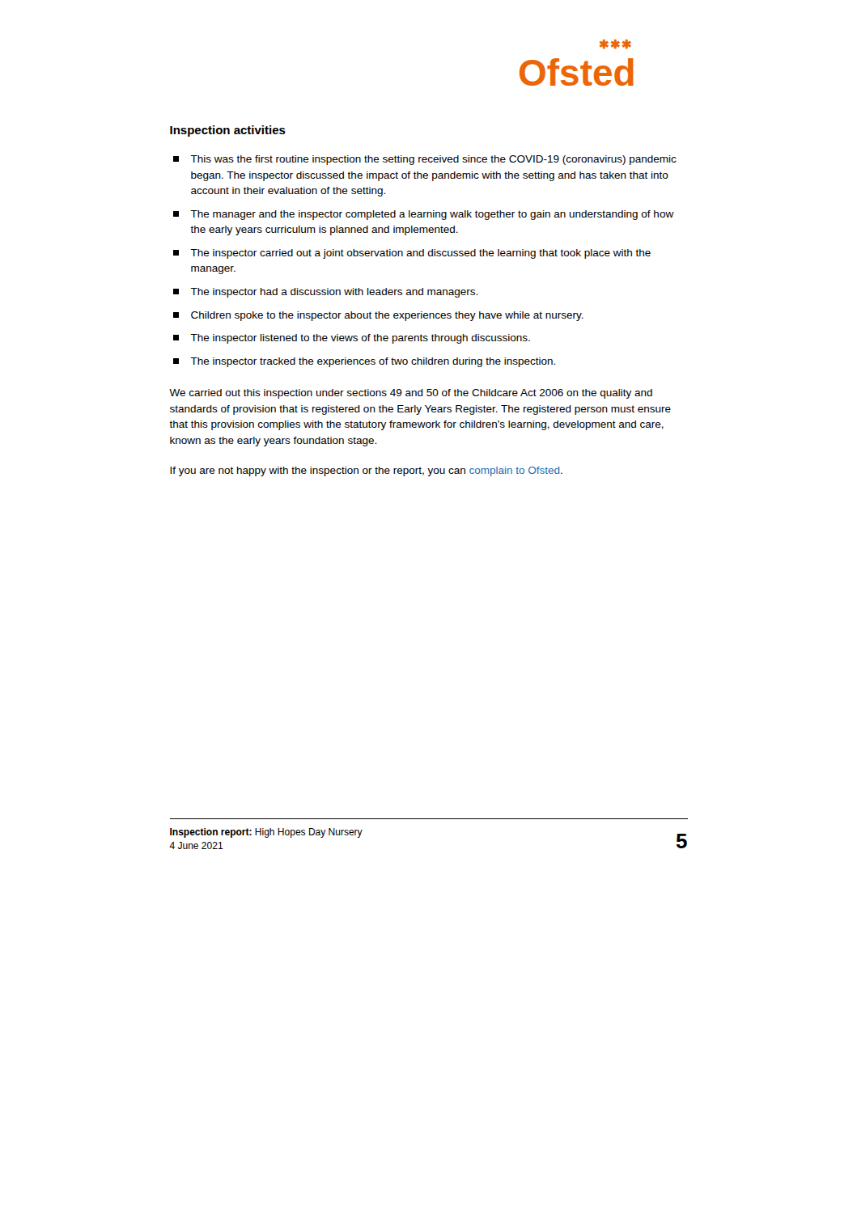✱✱✱ Ofsted
Inspection activities
This was the first routine inspection the setting received since the COVID-19 (coronavirus) pandemic began. The inspector discussed the impact of the pandemic with the setting and has taken that into account in their evaluation of the setting.
The manager and the inspector completed a learning walk together to gain an understanding of how the early years curriculum is planned and implemented.
The inspector carried out a joint observation and discussed the learning that took place with the manager.
The inspector had a discussion with leaders and managers.
Children spoke to the inspector about the experiences they have while at nursery.
The inspector listened to the views of the parents through discussions.
The inspector tracked the experiences of two children during the inspection.
We carried out this inspection under sections 49 and 50 of the Childcare Act 2006 on the quality and standards of provision that is registered on the Early Years Register. The registered person must ensure that this provision complies with the statutory framework for children's learning, development and care, known as the early years foundation stage.
If you are not happy with the inspection or the report, you can complain to Ofsted.
Inspection report: High Hopes Day Nursery
4 June 2021
5